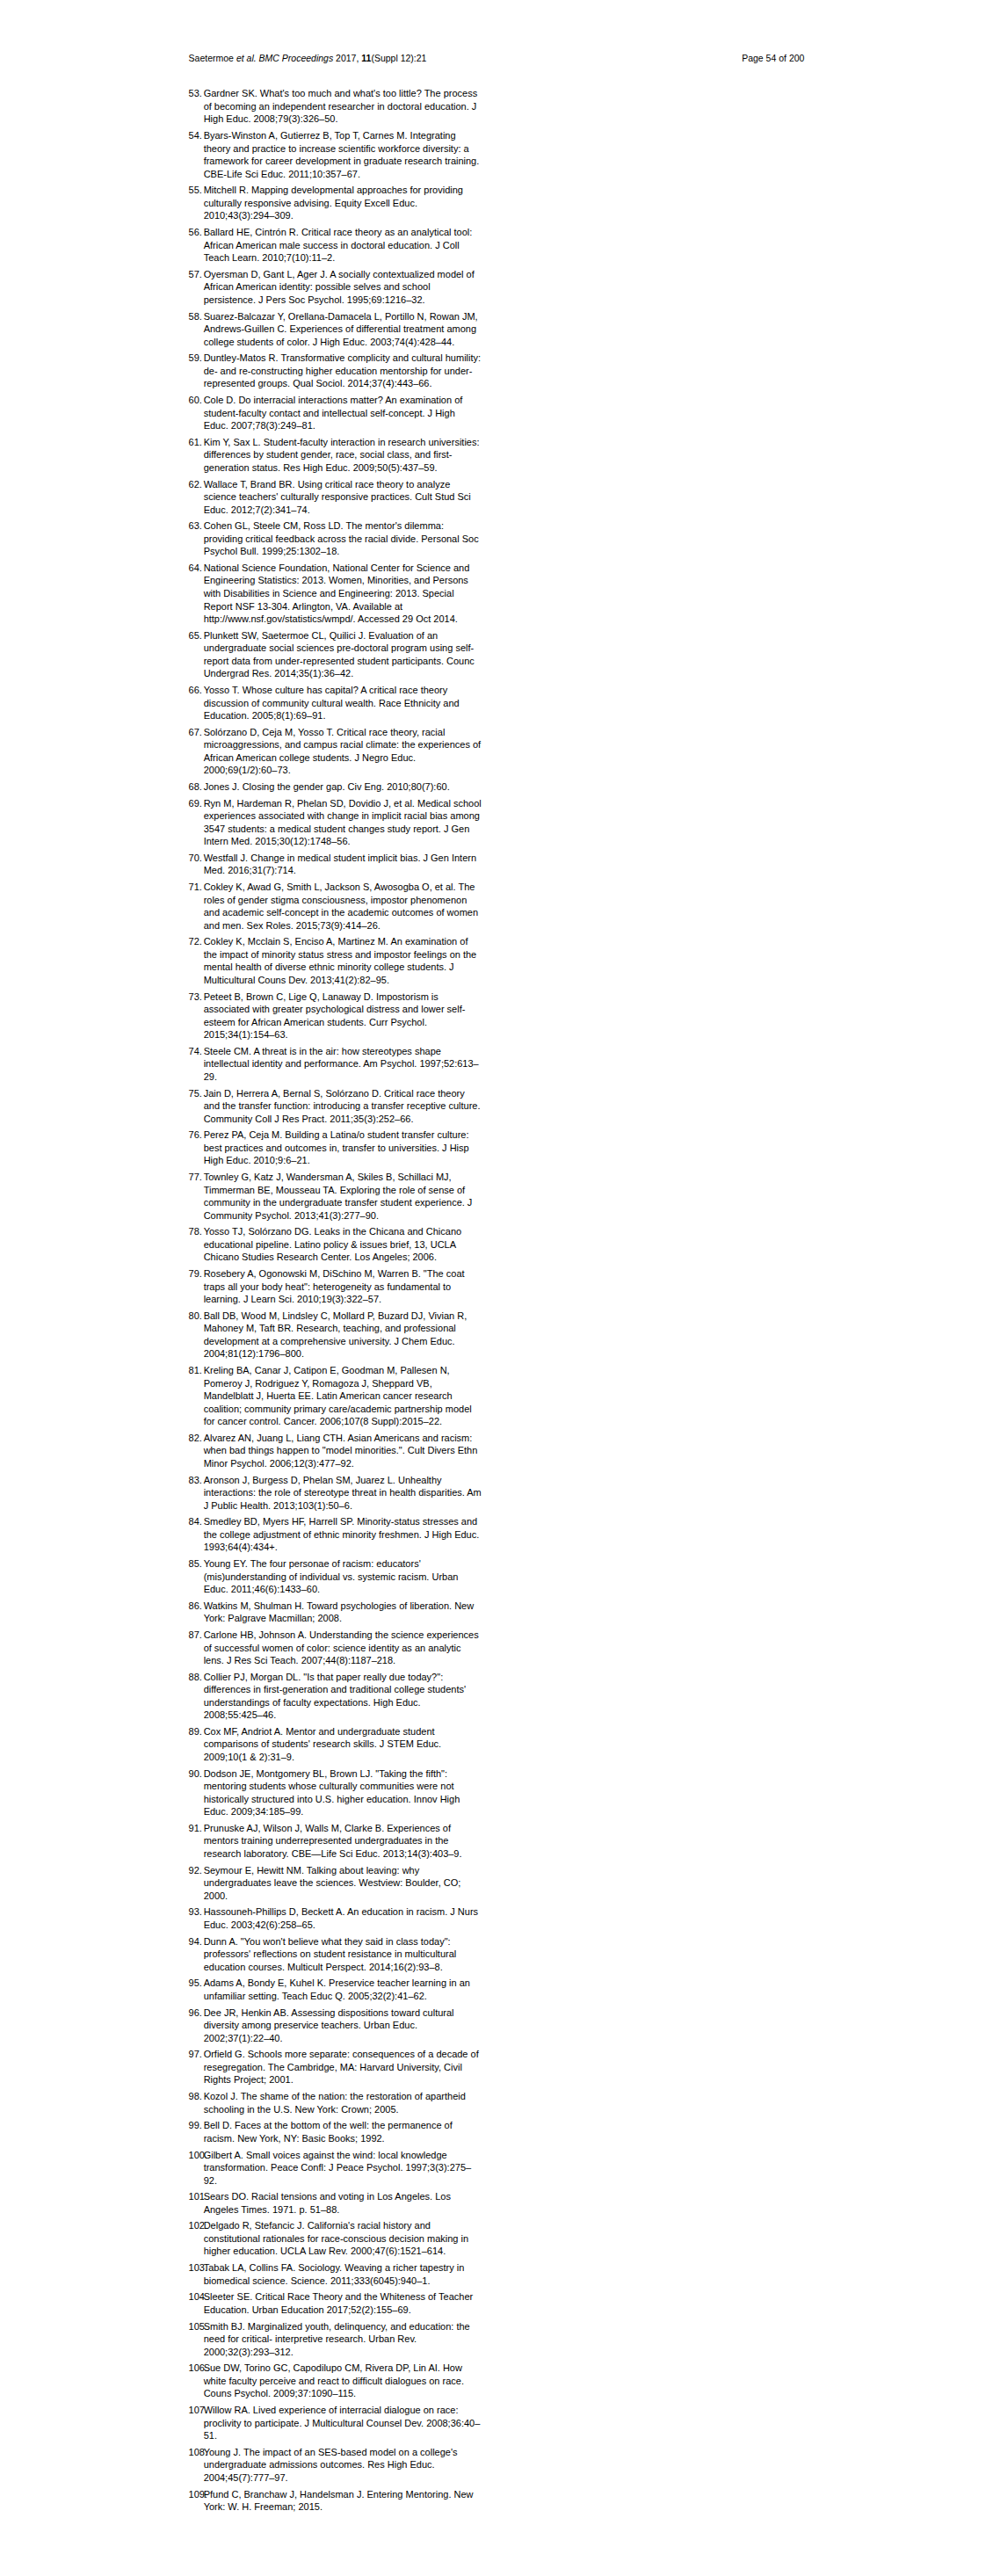Saetermoe et al. BMC Proceedings 2017, 11(Suppl 12):21
Page 54 of 200
53 Gardner SK. What's too much and what's too little? The process of becoming an independent researcher in doctoral education. J High Educ. 2008;79(3):326–50.
54 Byars-Winston A, Gutierrez B, Top T, Carnes M. Integrating theory and practice to increase scientific workforce diversity: a framework for career development in graduate research training. CBE-Life Sci Educ. 2011;10:357–67.
55 Mitchell R. Mapping developmental approaches for providing culturally responsive advising. Equity Excell Educ. 2010;43(3):294–309.
56 Ballard HE, Cintrón R. Critical race theory as an analytical tool: African American male success in doctoral education. J Coll Teach Learn. 2010;7(10):11–2.
57 Oyersman D, Gant L, Ager J. A socially contextualized model of African American identity: possible selves and school persistence. J Pers Soc Psychol. 1995;69:1216–32.
58 Suarez-Balcazar Y, Orellana-Damacela L, Portillo N, Rowan JM, Andrews-Guillen C. Experiences of differential treatment among college students of color. J High Educ. 2003;74(4):428–44.
59 Duntley-Matos R. Transformative complicity and cultural humility: de- and re-constructing higher education mentorship for under-represented groups. Qual Sociol. 2014;37(4):443–66.
60 Cole D. Do interracial interactions matter? An examination of student-faculty contact and intellectual self-concept. J High Educ. 2007;78(3):249–81.
61 Kim Y, Sax L. Student-faculty interaction in research universities: differences by student gender, race, social class, and first-generation status. Res High Educ. 2009;50(5):437–59.
62 Wallace T, Brand BR. Using critical race theory to analyze science teachers' culturally responsive practices. Cult Stud Sci Educ. 2012;7(2):341–74.
63 Cohen GL, Steele CM, Ross LD. The mentor's dilemma: providing critical feedback across the racial divide. Personal Soc Psychol Bull. 1999;25:1302–18.
64 National Science Foundation, National Center for Science and Engineering Statistics: 2013. Women, Minorities, and Persons with Disabilities in Science and Engineering: 2013. Special Report NSF 13-304. Arlington, VA. Available at http://www.nsf.gov/statistics/wmpd/. Accessed 29 Oct 2014.
65 Plunkett SW, Saetermoe CL, Quilici J. Evaluation of an undergraduate social sciences pre-doctoral program using self-report data from under-represented student participants. Counc Undergrad Res. 2014;35(1):36–42.
66 Yosso T. Whose culture has capital? A critical race theory discussion of community cultural wealth. Race Ethnicity and Education. 2005;8(1):69–91.
67 Solórzano D, Ceja M, Yosso T. Critical race theory, racial microaggressions, and campus racial climate: the experiences of African American college students. J Negro Educ. 2000;69(1/2):60–73.
68 Jones J. Closing the gender gap. Civ Eng. 2010;80(7):60.
69 Ryn M, Hardeman R, Phelan SD, Dovidio J, et al. Medical school experiences associated with change in implicit racial bias among 3547 students: a medical student changes study report. J Gen Intern Med. 2015;30(12):1748–56.
70 Westfall J. Change in medical student implicit bias. J Gen Intern Med. 2016;31(7):714.
71 Cokley K, Awad G, Smith L, Jackson S, Awosogba O, et al. The roles of gender stigma consciousness, impostor phenomenon and academic self-concept in the academic outcomes of women and men. Sex Roles. 2015;73(9):414–26.
72 Cokley K, Mcclain S, Enciso A, Martinez M. An examination of the impact of minority status stress and impostor feelings on the mental health of diverse ethnic minority college students. J Multicultural Couns Dev. 2013;41(2):82–95.
73 Peteet B, Brown C, Lige Q, Lanaway D. Impostorism is associated with greater psychological distress and lower self-esteem for African American students. Curr Psychol. 2015;34(1):154–63.
74 Steele CM. A threat is in the air: how stereotypes shape intellectual identity and performance. Am Psychol. 1997;52:613–29.
75 Jain D, Herrera A, Bernal S, Solórzano D. Critical race theory and the transfer function: introducing a transfer receptive culture. Community Coll J Res Pract. 2011;35(3):252–66.
76 Perez PA, Ceja M. Building a Latina/o student transfer culture: best practices and outcomes in, transfer to universities. J Hisp High Educ. 2010;9:6–21.
77 Townley G, Katz J, Wandersman A, Skiles B, Schillaci MJ, Timmerman BE, Mousseau TA. Exploring the role of sense of community in the undergraduate transfer student experience. J Community Psychol. 2013;41(3):277–90.
78 Yosso TJ, Solórzano DG. Leaks in the Chicana and Chicano educational pipeline. Latino policy & issues brief, 13, UCLA Chicano Studies Research Center. Los Angeles; 2006.
79 Rosebery A, Ogonowski M, DiSchino M, Warren B. "The coat traps all your body heat": heterogeneity as fundamental to learning. J Learn Sci. 2010;19(3):322–57.
80 Ball DB, Wood M, Lindsley C, Mollard P, Buzard DJ, Vivian R, Mahoney M, Taft BR. Research, teaching, and professional development at a comprehensive university. J Chem Educ. 2004;81(12):1796–800.
81 Kreling BA, Canar J, Catipon E, Goodman M, Pallesen N, Pomeroy J, Rodriguez Y, Romagoza J, Sheppard VB, Mandelblatt J, Huerta EE. Latin American cancer research coalition; community primary care/academic partnership model for cancer control. Cancer. 2006;107(8 Suppl):2015–22.
82 Alvarez AN, Juang L, Liang CTH. Asian Americans and racism: when bad things happen to "model minorities.". Cult Divers Ethn Minor Psychol. 2006;12(3):477–92.
83 Aronson J, Burgess D, Phelan SM, Juarez L. Unhealthy interactions: the role of stereotype threat in health disparities. Am J Public Health. 2013;103(1):50–6.
84 Smedley BD, Myers HF, Harrell SP. Minority-status stresses and the college adjustment of ethnic minority freshmen. J High Educ. 1993;64(4):434+.
85 Young EY. The four personae of racism: educators' (mis)understanding of individual vs. systemic racism. Urban Educ. 2011;46(6):1433–60.
86 Watkins M, Shulman H. Toward psychologies of liberation. New York: Palgrave Macmillan; 2008.
87 Carlone HB, Johnson A. Understanding the science experiences of successful women of color: science identity as an analytic lens. J Res Sci Teach. 2007;44(8):1187–218.
88 Collier PJ, Morgan DL. "Is that paper really due today?": differences in first-generation and traditional college students' understandings of faculty expectations. High Educ. 2008;55:425–46.
89 Cox MF, Andriot A. Mentor and undergraduate student comparisons of students' research skills. J STEM Educ. 2009;10(1 & 2):31–9.
90 Dodson JE, Montgomery BL, Brown LJ. "Taking the fifth": mentoring students whose culturally communities were not historically structured into U.S. higher education. Innov High Educ. 2009;34:185–99.
91 Prunuske AJ, Wilson J, Walls M, Clarke B. Experiences of mentors training underrepresented undergraduates in the research laboratory. CBE—Life Sci Educ. 2013;14(3):403–9.
92 Seymour E, Hewitt NM. Talking about leaving: why undergraduates leave the sciences. Westview: Boulder, CO; 2000.
93 Hassouneh-Phillips D, Beckett A. An education in racism. J Nurs Educ. 2003;42(6):258–65.
94 Dunn A. "You won't believe what they said in class today": professors' reflections on student resistance in multicultural education courses. Multicult Perspect. 2014;16(2):93–8.
95 Adams A, Bondy E, Kuhel K. Preservice teacher learning in an unfamiliar setting. Teach Educ Q. 2005;32(2):41–62.
96 Dee JR, Henkin AB. Assessing dispositions toward cultural diversity among preservice teachers. Urban Educ. 2002;37(1):22–40.
97 Orfield G. Schools more separate: consequences of a decade of resegregation. The Cambridge, MA: Harvard University, Civil Rights Project; 2001.
98 Kozol J. The shame of the nation: the restoration of apartheid schooling in the U.S. New York: Crown; 2005.
99 Bell D. Faces at the bottom of the well: the permanence of racism. New York, NY: Basic Books; 1992.
100 Gilbert A. Small voices against the wind: local knowledge transformation. Peace Confl: J Peace Psychol. 1997;3(3):275–92.
101 Sears DO. Racial tensions and voting in Los Angeles. Los Angeles Times. 1971. p. 51–88.
102 Delgado R, Stefancic J. California's racial history and constitutional rationales for race-conscious decision making in higher education. UCLA Law Rev. 2000;47(6):1521–614.
103 Tabak LA, Collins FA. Sociology. Weaving a richer tapestry in biomedical science. Science. 2011;333(6045):940–1.
104 Sleeter SE. Critical Race Theory and the Whiteness of Teacher Education. Urban Education 2017;52(2):155–69.
105 Smith BJ. Marginalized youth, delinquency, and education: the need for critical- interpretive research. Urban Rev. 2000;32(3):293–312.
106 Sue DW, Torino GC, Capodilupo CM, Rivera DP, Lin AI. How white faculty perceive and react to difficult dialogues on race. Couns Psychol. 2009;37:1090–115.
107 Willow RA. Lived experience of interracial dialogue on race: proclivity to participate. J Multicultural Counsel Dev. 2008;36:40–51.
108 Young J. The impact of an SES-based model on a college's undergraduate admissions outcomes. Res High Educ. 2004;45(7):777–97.
109 Pfund C, Branchaw J, Handelsman J. Entering Mentoring. New York: W. H. Freeman; 2015.